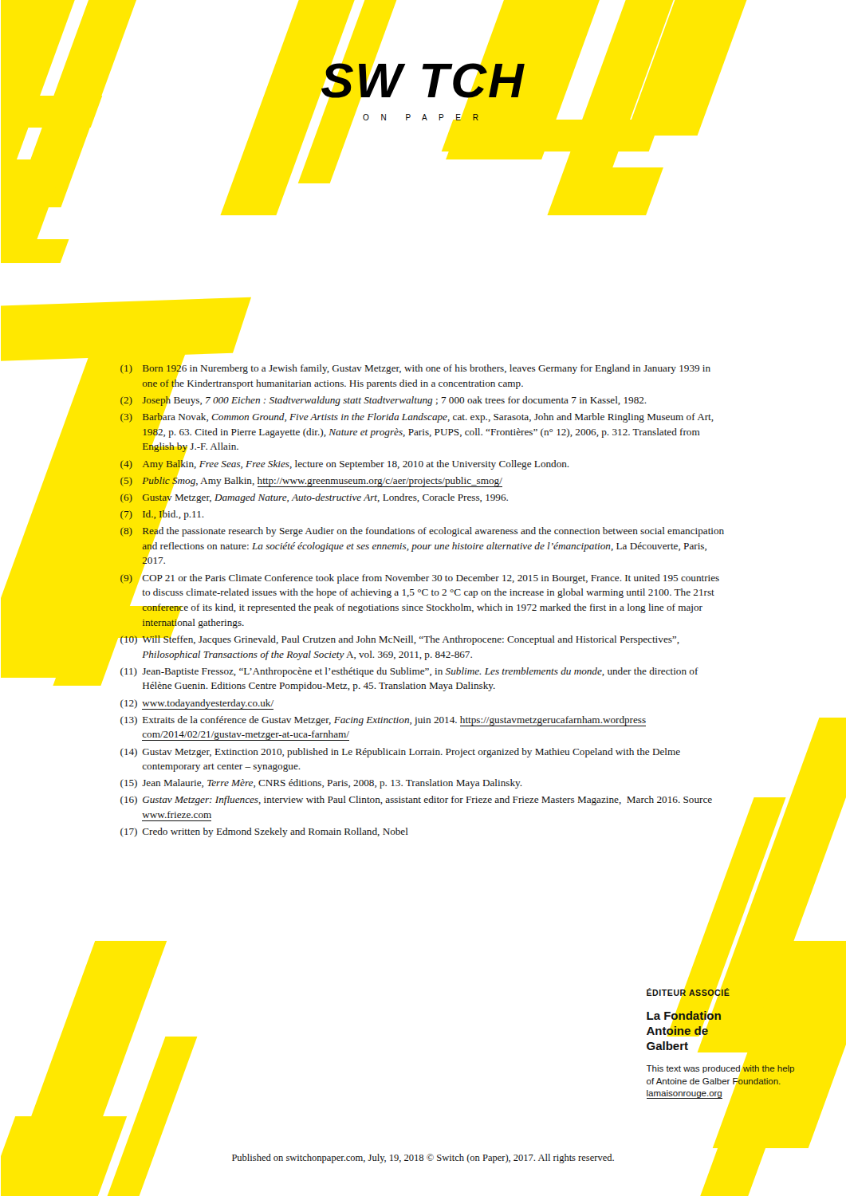SW TCH
O N P A P E R
(1) Born 1926 in Nuremberg to a Jewish family, Gustav Metzger, with one of his brothers, leaves Germany for England in January 1939 in one of the Kindertransport humanitarian actions. His parents died in a concentration camp.
(2) Joseph Beuys, 7 000 Eichen : Stadtverwaldung statt Stadtverwaltung ; 7 000 oak trees for documenta 7 in Kassel, 1982.
(3) Barbara Novak, Common Ground, Five Artists in the Florida Landscape, cat. exp., Sarasota, John and Marble Ringling Museum of Art, 1982, p. 63. Cited in Pierre Lagayette (dir.), Nature et progrès, Paris, PUPS, coll. “Frontières” (n° 12), 2006, p. 312. Translated from English by J.-F. Allain.
(4) Amy Balkin, Free Seas, Free Skies, lecture on September 18, 2010 at the University College London.
(5) Public Smog, Amy Balkin, http://www.greenmuseum.org/c/aer/projects/public_smog/
(6) Gustav Metzger, Damaged Nature, Auto-destructive Art, Londres, Coracle Press, 1996.
(7) Id., Ibid., p.11.
(8) Read the passionate research by Serge Audier on the foundations of ecological awareness and the connection between social emancipation and reflections on nature: La société écologique et ses ennemis, pour une histoire alternative de l’émancipation, La Découverte, Paris, 2017.
(9) COP 21 or the Paris Climate Conference took place from November 30 to December 12, 2015 in Bourget, France. It united 195 countries to discuss climate-related issues with the hope of achieving a 1,5 °C to 2 °C cap on the increase in global warming until 2100. The 21rst conference of its kind, it represented the peak of negotiations since Stockholm, which in 1972 marked the first in a long line of major international gatherings.
(10) Will Steffen, Jacques Grinevald, Paul Crutzen and John McNeill, “The Anthropocene: Conceptual and Historical Perspectives”, Philosophical Transactions of the Royal Society A, vol. 369, 2011, p. 842-867.
(11) Jean-Baptiste Fressoz, “L’Anthropocène et l’esthétique du Sublime”, in Sublime. Les tremblements du monde, under the direction of Hélène Guenin. Editions Centre Pompidou-Metz, p. 45. Translation Maya Dalinsky.
(12) www.todayandyesterday.co.uk/
(13) Extraits de la conférence de Gustav Metzger, Facing Extinction, juin 2014. https://gustavmetzgerucafarnham.wordpress com/2014/02/21/gustav-metzger-at-uca-farnham/
(14) Gustav Metzger, Extinction 2010, published in Le Républicain Lorrain. Project organized by Mathieu Copeland with the Delme contemporary art center – synagogue.
(15) Jean Malaurie, Terre Mère, CNRS éditions, Paris, 2008, p. 13. Translation Maya Dalinsky.
(16) Gustav Metzger: Influences, interview with Paul Clinton, assistant editor for Frieze and Frieze Masters Magazine, March 2016. Source www.frieze.com
(17) Credo written by Edmond Szekely and Romain Rolland, Nobel
ÉDITEUR ASSOCIÉ
La Fondation
Antoine de
Galbert
This text was produced with the help of Antoine de Galber Foundation.
lamaisonrouge.org
Published on switchonpaper.com, July, 19, 2018 © Switch (on Paper), 2017. All rights reserved.